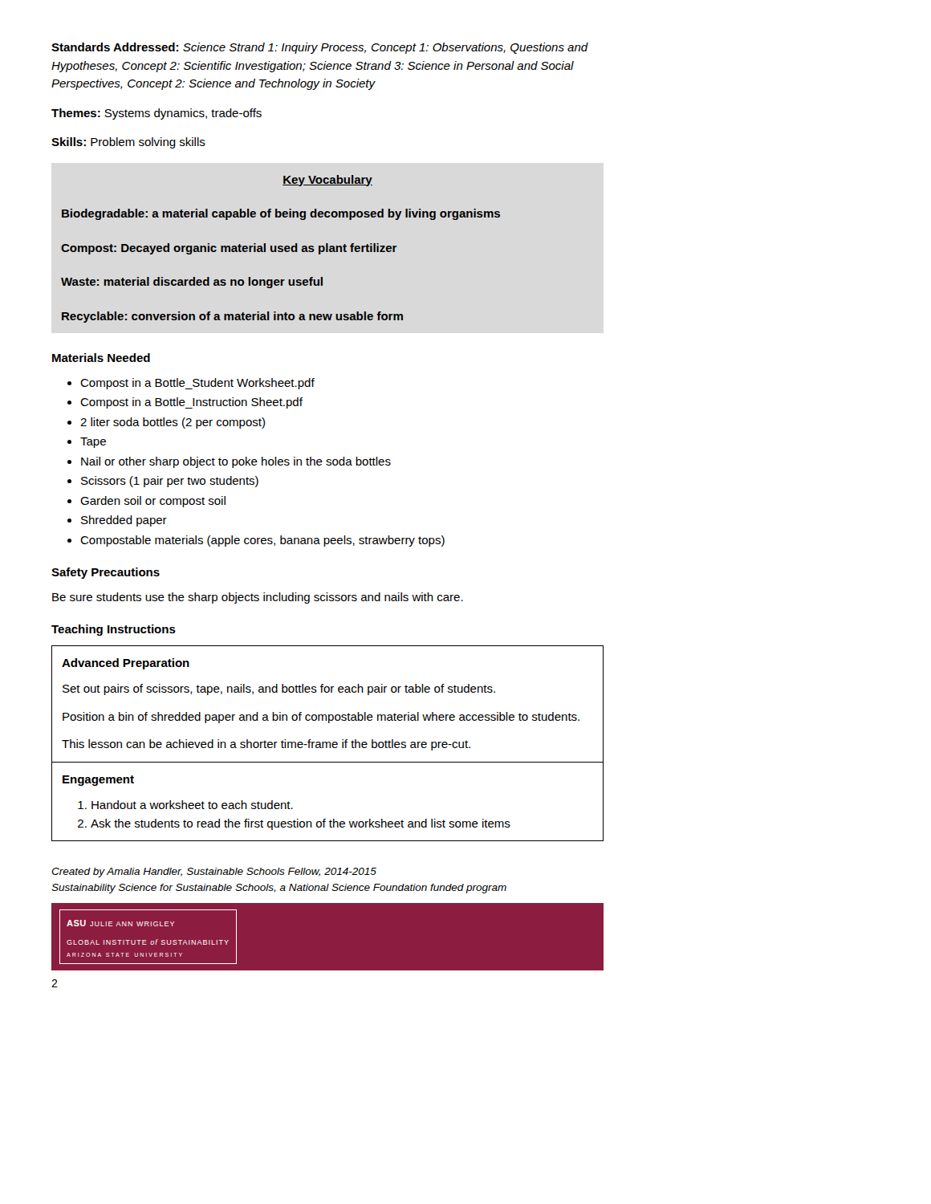Standards Addressed: Science Strand 1: Inquiry Process, Concept 1: Observations, Questions and Hypotheses, Concept 2: Scientific Investigation; Science Strand 3: Science in Personal and Social Perspectives, Concept 2: Science and Technology in Society
Themes: Systems dynamics, trade-offs
Skills: Problem solving skills
| Key Vocabulary |
| Biodegradable: a material capable of being decomposed by living organisms |
| Compost: Decayed organic material used as plant fertilizer |
| Waste: material discarded as no longer useful |
| Recyclable: conversion of a material into a new usable form |
Materials Needed
Compost in a Bottle_Student Worksheet.pdf
Compost in a Bottle_Instruction Sheet.pdf
2 liter soda bottles (2 per compost)
Tape
Nail or other sharp object to poke holes in the soda bottles
Scissors (1 pair per two students)
Garden soil or compost soil
Shredded paper
Compostable materials (apple cores, banana peels, strawberry tops)
Safety Precautions
Be sure students use the sharp objects including scissors and nails with care.
Teaching Instructions
Advanced Preparation
Set out pairs of scissors, tape, nails, and bottles for each pair or table of students.
Position a bin of shredded paper and a bin of compostable material where accessible to students.
This lesson can be achieved in a shorter time-frame if the bottles are pre-cut.
Engagement
Handout a worksheet to each student.
Ask the students to read the first question of the worksheet and list some items
Created by Amalia Handler, Sustainable Schools Fellow, 2014-2015
Sustainability Science for Sustainable Schools, a National Science Foundation funded program
ASU JULIE ANN WRIGLEY
GLOBAL INSTITUTE of SUSTAINABILITY
ARIZONA STATE UNIVERSITY
2